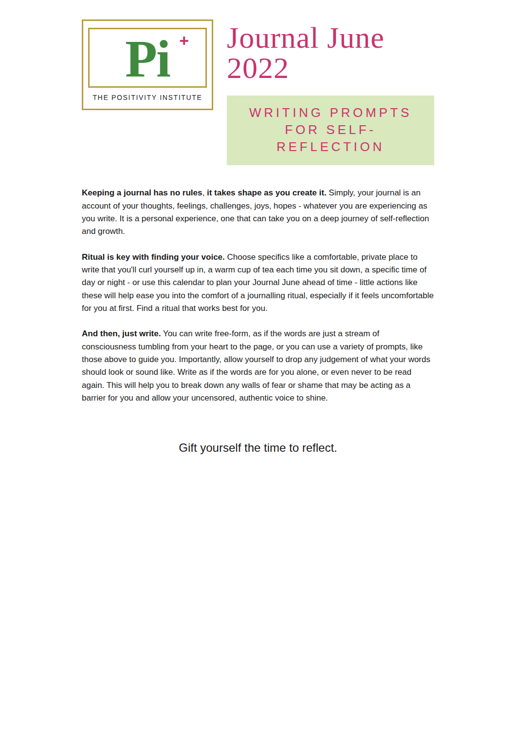+ Pi
The Positivity Institute
Journal June 2022
Writing Prompts
for Self-Reflection
Keeping a journal has no rules, it takes shape as you create it. Simply, your journal is an account of your thoughts, feelings, challenges, joys, hopes - whatever you are experiencing as you write. It is a personal experience, one that can take you on a deep journey of self-reflection and growth.
Ritual is key with finding your voice. Choose specifics like a comfortable, private place to write that you'll curl yourself up in, a warm cup of tea each time you sit down, a specific time of day or night - or use this calendar to plan your Journal June ahead of time - little actions like these will help ease you into the comfort of a journalling ritual, especially if it feels uncomfortable for you at first. Find a ritual that works best for you.
And then, just write. You can write free-form, as if the words are just a stream of consciousness tumbling from your heart to the page, or you can use a variety of prompts, like those above to guide you. Importantly, allow yourself to drop any judgement of what your words should look or sound like. Write as if the words are for you alone, or even never to be read again. This will help you to break down any walls of fear or shame that may be acting as a barrier for you and allow your uncensored, authentic voice to shine.
Gift yourself the time to reflect.